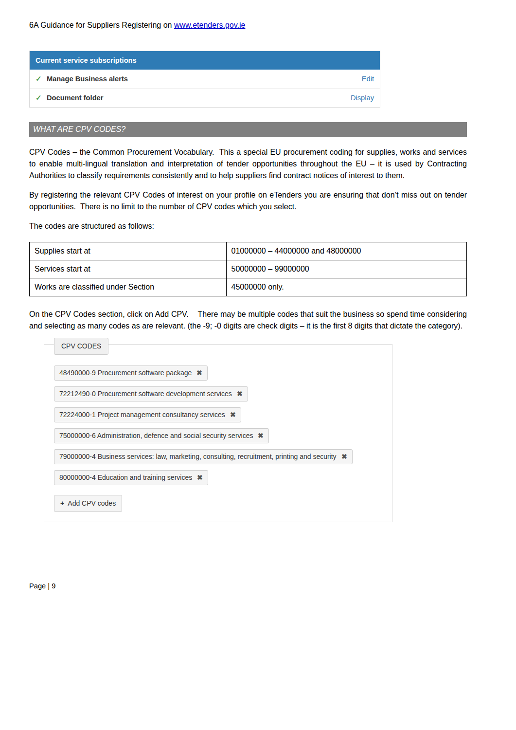6A Guidance for Suppliers Registering on www.etenders.gov.ie
Current service subscriptions
✓ Manage Business alerts Edit
✓ Document folder Display
WHAT ARE CPV CODES?
CPV Codes – the Common Procurement Vocabulary. This a special EU procurement coding for supplies, works and services to enable multi-lingual translation and interpretation of tender opportunities throughout the EU – it is used by Contracting Authorities to classify requirements consistently and to help suppliers find contract notices of interest to them.
By registering the relevant CPV Codes of interest on your profile on eTenders you are ensuring that don’t miss out on tender opportunities. There is no limit to the number of CPV codes which you select.
The codes are structured as follows:
| Supplies start at | 01000000 – 44000000 and 48000000 |
| Services start at | 50000000 – 99000000 |
| Works are classified under Section | 45000000 only. |
On the CPV Codes section, click on Add CPV. There may be multiple codes that suit the business so spend time considering and selecting as many codes as are relevant. (the -9; -0 digits are check digits – it is the first 8 digits that dictate the category).
CPV CODES
48490000-9 Procurement software package ✖
72212490-0 Procurement software development services ✖
72224000-1 Project management consultancy services ✖
75000000-6 Administration, defence and social security services ✖
79000000-4 Business services: law, marketing, consulting, recruitment, printing and security ✖
80000000-4 Education and training services ✖
+ Add CPV codes
Page | 9